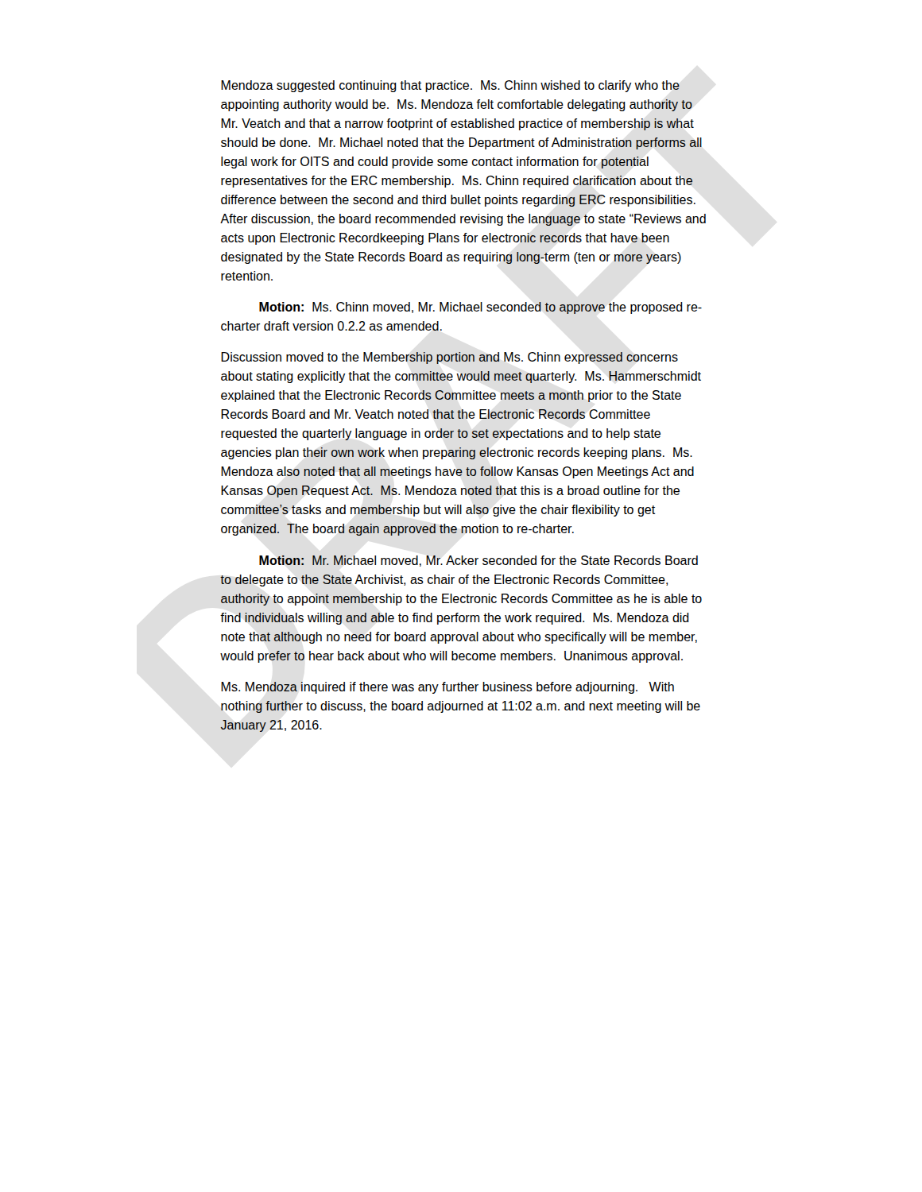DRAFT
Mendoza suggested continuing that practice. Ms. Chinn wished to clarify who the appointing authority would be. Ms. Mendoza felt comfortable delegating authority to Mr. Veatch and that a narrow footprint of established practice of membership is what should be done. Mr. Michael noted that the Department of Administration performs all legal work for OITS and could provide some contact information for potential representatives for the ERC membership. Ms. Chinn required clarification about the difference between the second and third bullet points regarding ERC responsibilities. After discussion, the board recommended revising the language to state “Reviews and acts upon Electronic Recordkeeping Plans for electronic records that have been designated by the State Records Board as requiring long-term (ten or more years) retention.
Motion: Ms. Chinn moved, Mr. Michael seconded to approve the proposed re-charter draft version 0.2.2 as amended.
Discussion moved to the Membership portion and Ms. Chinn expressed concerns about stating explicitly that the committee would meet quarterly. Ms. Hammerschmidt explained that the Electronic Records Committee meets a month prior to the State Records Board and Mr. Veatch noted that the Electronic Records Committee requested the quarterly language in order to set expectations and to help state agencies plan their own work when preparing electronic records keeping plans. Ms. Mendoza also noted that all meetings have to follow Kansas Open Meetings Act and Kansas Open Request Act. Ms. Mendoza noted that this is a broad outline for the committee’s tasks and membership but will also give the chair flexibility to get organized. The board again approved the motion to re-charter.
Motion: Mr. Michael moved, Mr. Acker seconded for the State Records Board to delegate to the State Archivist, as chair of the Electronic Records Committee, authority to appoint membership to the Electronic Records Committee as he is able to find individuals willing and able to find perform the work required. Ms. Mendoza did note that although no need for board approval about who specifically will be member, would prefer to hear back about who will become members. Unanimous approval.
Ms. Mendoza inquired if there was any further business before adjourning. With nothing further to discuss, the board adjourned at 11:02 a.m. and next meeting will be January 21, 2016.